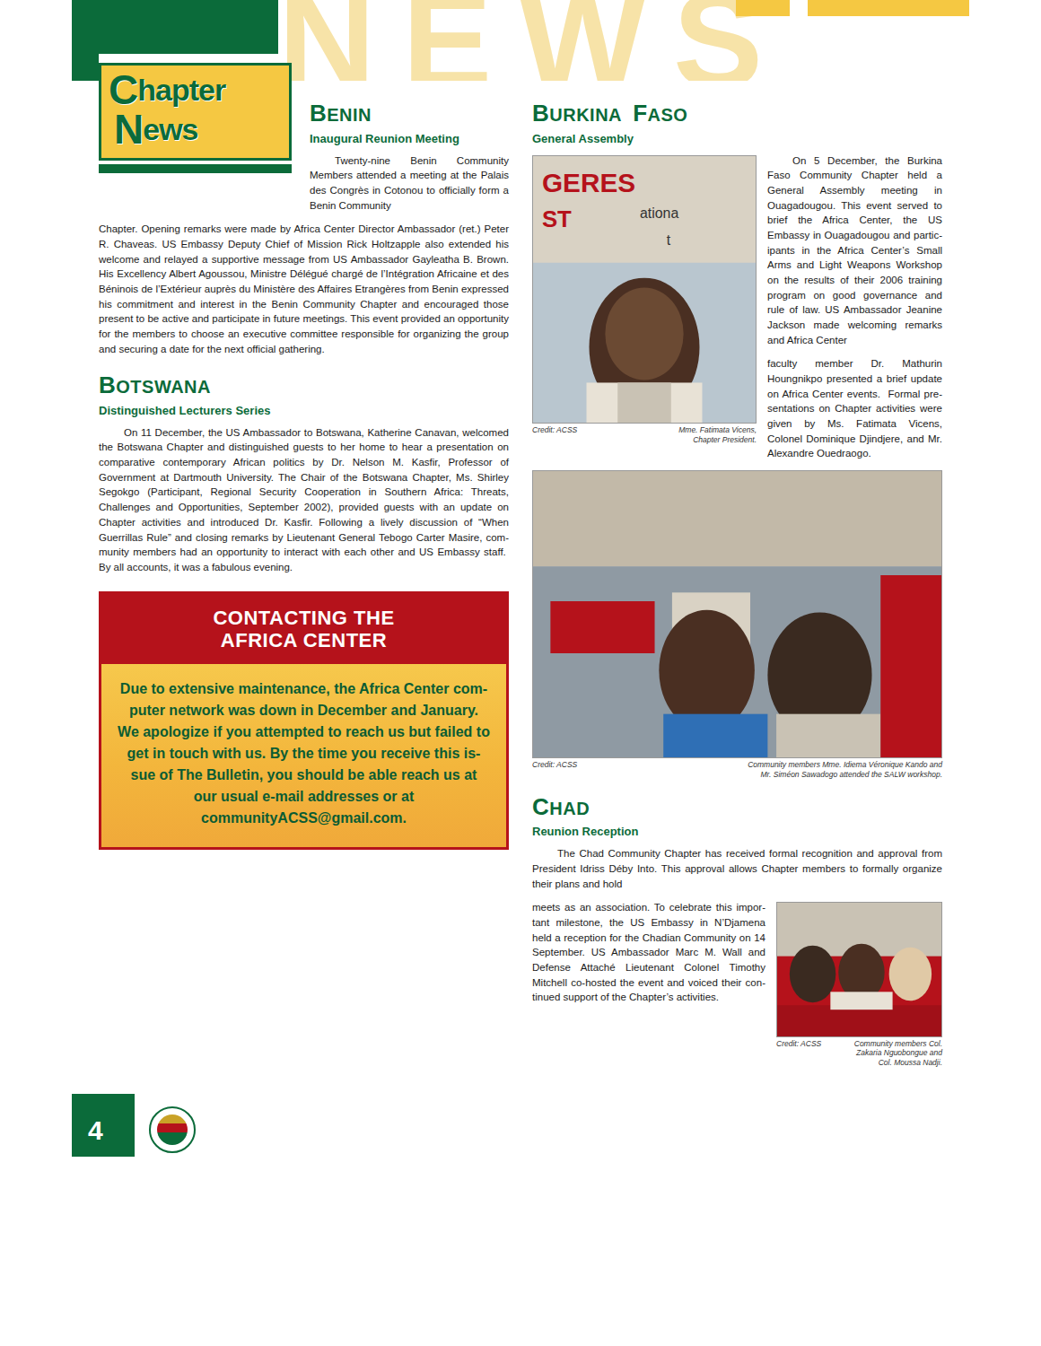NEWS
Chapter
News
BENIN
Inaugural Reunion Meeting
Twenty-nine Benin Community Members attended a meeting at the Palais des Congrès in Cotonou to officially form a Benin Community
Chapter. Opening remarks were made by Africa Center Director Ambassador (ret.) Peter R. Chaveas. US Embassy Deputy Chief of Mission Rick Holtzapple also extended his welcome and relayed a supportive message from US Ambassador Gayleatha B. Brown. His Excellency Albert Agoussou, Ministre Délégué chargé de l’Intégration Africaine et des Béninois de l’Extérieur auprès du Ministère des Affaires Etrangères from Benin expressed his commitment and interest in the Benin Community Chapter and encouraged those present to be active and participate in future meetings. This event provided an opportunity for the members to choose an executive committee responsible for organizing the group and securing a date for the next official gathering.
BOTSWANA
Distinguished Lecturers Series
On 11 December, the US Ambassador to Botswana, Katherine Canavan, welcomed the Botswana Chapter and distinguished guests to her home to hear a presentation on comparative contemporary African politics by Dr. Nelson M. Kasfir, Professor of Government at Dartmouth University. The Chair of the Botswana Chapter, Ms. Shirley Segokgo (Participant, Regional Security Cooperation in Southern Africa: Threats, Challenges and Opportunities, September 2002), provided guests with an update on Chapter activities and introduced Dr. Kasfir. Following a lively discussion of “When Guerrillas Rule” and closing remarks by Lieutenant General Tebogo Carter Masire, community members had an opportunity to interact with each other and US Embassy staff. By all accounts, it was a fabulous evening.
CONTACTING THE
AFRICA CENTER
Due to extensive maintenance, the Africa Center computer network was down in December and January. We apologize if you attempted to reach us but failed to get in touch with us. By the time you receive this issue of The Bulletin, you should be able reach us at our usual e-mail addresses or at communityACSS@gmail.com.
BURKINA FASO
General Assembly
Credit: ACSS Mme. Fatimata Vicens,
Chapter President.
On 5 December, the Burkina Faso Community Chapter held a General Assembly meeting in Ouagadougou. This event served to brief the Africa Center, the US Embassy in Ouagadougou and participants in the Africa Center’s Small Arms and Light Weapons Workshop on the results of their 2006 training program on good governance and rule of law. US Ambassador Jeanine Jackson made welcoming remarks and Africa Center
faculty member Dr. Mathurin Houngnikpo presented a brief update on Africa Center events. Formal presentations on Chapter activities were given by Ms. Fatimata Vicens, Colonel Dominique Djindjere, and Mr. Alexandre Ouedraogo.
Credit: ACSS Community members Mme. Idiema Véronique Kando and
Mr. Siméon Sawadogo attended the SALW workshop.
CHAD
Reunion Reception
The Chad Community Chapter has received formal recognition and approval from President Idriss Déby Into. This approval allows Chapter members to formally organize their plans and hold
Credit: ACSS Community members Col.
Zakaria Nguobongue and
Col. Moussa Nadji.
meets as an association. To celebrate this important milestone, the US Embassy in N’Djamena held a reception for the Chadian Community on 14 September. US Ambassador Marc M. Wall and Defense Attaché Lieutenant Colonel Timothy Mitchell co-hosted the event and voiced their continued support of the Chapter’s activities.
4